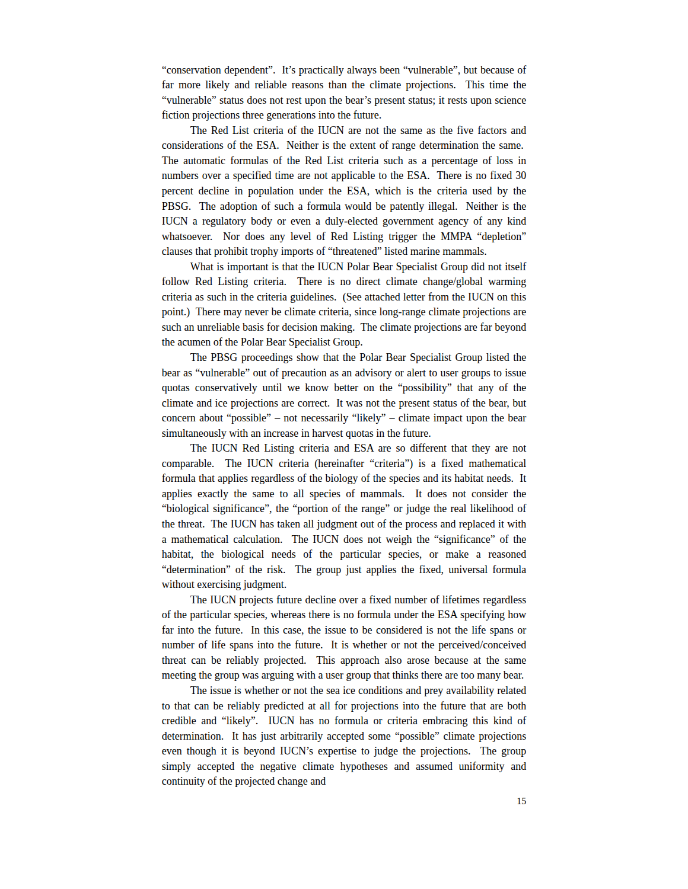“conservation dependent”. It’s practically always been “vulnerable”, but because of far more likely and reliable reasons than the climate projections. This time the “vulnerable” status does not rest upon the bear’s present status; it rests upon science fiction projections three generations into the future.
The Red List criteria of the IUCN are not the same as the five factors and considerations of the ESA. Neither is the extent of range determination the same. The automatic formulas of the Red List criteria such as a percentage of loss in numbers over a specified time are not applicable to the ESA. There is no fixed 30 percent decline in population under the ESA, which is the criteria used by the PBSG. The adoption of such a formula would be patently illegal. Neither is the IUCN a regulatory body or even a duly-elected government agency of any kind whatsoever. Nor does any level of Red Listing trigger the MMPA “depletion” clauses that prohibit trophy imports of “threatened” listed marine mammals.
What is important is that the IUCN Polar Bear Specialist Group did not itself follow Red Listing criteria. There is no direct climate change/global warming criteria as such in the criteria guidelines. (See attached letter from the IUCN on this point.) There may never be climate criteria, since long-range climate projections are such an unreliable basis for decision making. The climate projections are far beyond the acumen of the Polar Bear Specialist Group.
The PBSG proceedings show that the Polar Bear Specialist Group listed the bear as “vulnerable” out of precaution as an advisory or alert to user groups to issue quotas conservatively until we know better on the “possibility” that any of the climate and ice projections are correct. It was not the present status of the bear, but concern about “possible” – not necessarily “likely” – climate impact upon the bear simultaneously with an increase in harvest quotas in the future.
The IUCN Red Listing criteria and ESA are so different that they are not comparable. The IUCN criteria (hereinafter “criteria”) is a fixed mathematical formula that applies regardless of the biology of the species and its habitat needs. It applies exactly the same to all species of mammals. It does not consider the “biological significance”, the “portion of the range” or judge the real likelihood of the threat. The IUCN has taken all judgment out of the process and replaced it with a mathematical calculation. The IUCN does not weigh the “significance” of the habitat, the biological needs of the particular species, or make a reasoned “determination” of the risk. The group just applies the fixed, universal formula without exercising judgment.
The IUCN projects future decline over a fixed number of lifetimes regardless of the particular species, whereas there is no formula under the ESA specifying how far into the future. In this case, the issue to be considered is not the life spans or number of life spans into the future. It is whether or not the perceived/conceived threat can be reliably projected. This approach also arose because at the same meeting the group was arguing with a user group that thinks there are too many bear.
The issue is whether or not the sea ice conditions and prey availability related to that can be reliably predicted at all for projections into the future that are both credible and “likely”. IUCN has no formula or criteria embracing this kind of determination. It has just arbitrarily accepted some “possible” climate projections even though it is beyond IUCN’s expertise to judge the projections. The group simply accepted the negative climate hypotheses and assumed uniformity and continuity of the projected change and
15